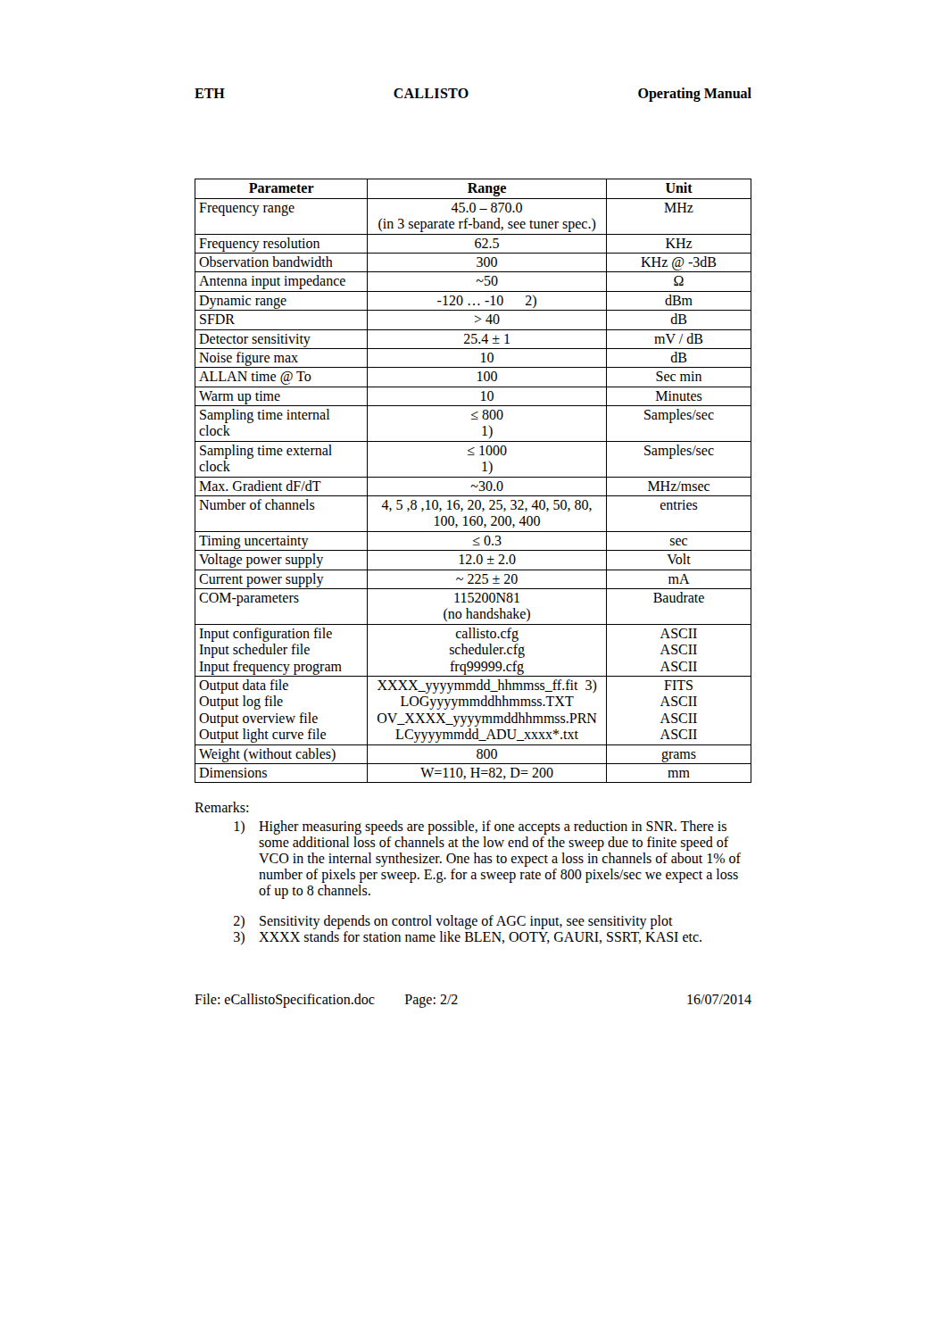ETH
CALLISTO
Operating Manual
| Parameter | Range | Unit |
| --- | --- | --- |
| Frequency range | 45.0 – 870.0 (in 3 separate rf-band, see tuner spec.) | MHz |
| Frequency resolution | 62.5 | KHz |
| Observation bandwidth | 300 | KHz @ -3dB |
| Antenna input impedance | ~50 | Ω |
| Dynamic range | -120 … -10 2) | dBm |
| SFDR | > 40 | dB |
| Detector sensitivity | 25.4 ± 1 | mV / dB |
| Noise figure max | 10 | dB |
| ALLAN time @ To | 100 | Sec min |
| Warm up time | 10 | Minutes |
| Sampling time internal clock | ≤ 800 1) | Samples/sec |
| Sampling time external clock | ≤ 1000 1) | Samples/sec |
| Max. Gradient dF/dT | ~30.0 | MHz/msec |
| Number of channels | 4, 5 ,8 ,10, 16, 20, 25, 32, 40, 50, 80, 100, 160, 200, 400 | entries |
| Timing uncertainty | ≤ 0.3 | sec |
| Voltage power supply | 12.0 ± 2.0 | Volt |
| Current power supply | ~ 225 ± 20 | mA |
| COM-parameters | 115200N81 (no handshake) | Baudrate |
| Input configuration file Input scheduler file Input frequency program | callisto.cfg scheduler.cfg frq99999.cfg | ASCII ASCII ASCII |
| Output data file Output log file Output overview file Output light curve file | XXXX_yyyymmdd_hhmmss_ff.fit 3) LOGyyyymmddhhmmss.TXT OV_XXXX_yyyymmddhhmmss.PRN LCyyyymmdd_ADU_xxxx*.txt | FITS ASCII ASCII ASCII |
| Weight (without cables) | 800 | grams |
| Dimensions | W=110, H=82, D= 200 | mm |
Remarks:
Higher measuring speeds are possible, if one accepts a reduction in SNR. There is some additional loss of channels at the low end of the sweep due to finite speed of VCO in the internal synthesizer. One has to expect a loss in channels of about 1% of number of pixels per sweep. E.g. for a sweep rate of 800 pixels/sec we expect a loss of up to 8 channels.
Sensitivity depends on control voltage of AGC input, see sensitivity plot
XXXX stands for station name like BLEN, OOTY, GAURI, SSRT, KASI etc.
File: eCallistoSpecification.doc
Page: 2/2
16/07/2014